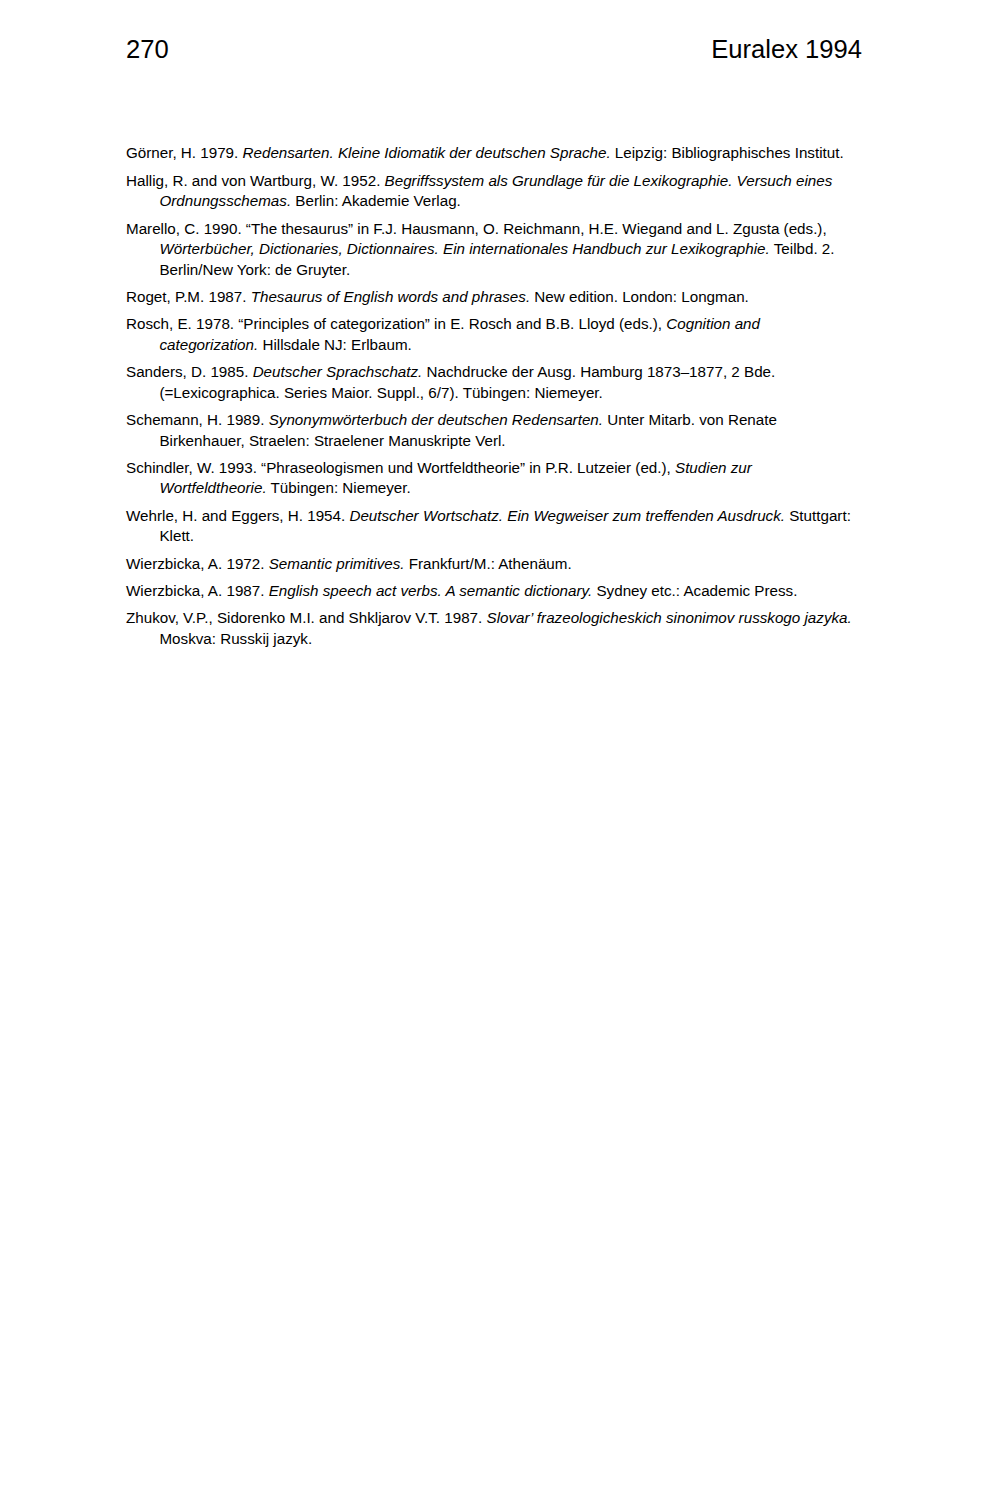270 Euralex 1994
Görner, H. 1979. Redensarten. Kleine Idiomatik der deutschen Sprache. Leipzig: Bibliographisches Institut.
Hallig, R. and von Wartburg, W. 1952. Begriffssystem als Grundlage für die Lexikographie. Versuch eines Ordnungsschemas. Berlin: Akademie Verlag.
Marello, C. 1990. “The thesaurus” in F.J. Hausmann, O. Reichmann, H.E. Wiegand and L. Zgusta (eds.), Wörterbücher, Dictionaries, Dictionnaires. Ein internationales Handbuch zur Lexikographie. Teilbd. 2. Berlin/New York: de Gruyter.
Roget, P.M. 1987. Thesaurus of English words and phrases. New edition. London: Longman.
Rosch, E. 1978. “Principles of categorization” in E. Rosch and B.B. Lloyd (eds.), Cognition and categorization. Hillsdale NJ: Erlbaum.
Sanders, D. 1985. Deutscher Sprachschatz. Nachdrucke der Ausg. Hamburg 1873–1877, 2 Bde. (=Lexicographica. Series Maior. Suppl., 6/7). Tübingen: Niemeyer.
Schemann, H. 1989. Synonymwörterbuch der deutschen Redensarten. Unter Mitarb. von Renate Birkenhauer, Straelen: Straelener Manuskripte Verl.
Schindler, W. 1993. “Phraseologismen und Wortfeldtheorie” in P.R. Lutzeier (ed.), Studien zur Wortfeldtheorie. Tübingen: Niemeyer.
Wehrle, H. and Eggers, H. 1954. Deutscher Wortschatz. Ein Wegweiser zum treffenden Ausdruck. Stuttgart: Klett.
Wierzbicka, A. 1972. Semantic primitives. Frankfurt/M.: Athenäum.
Wierzbicka, A. 1987. English speech act verbs. A semantic dictionary. Sydney etc.: Academic Press.
Zhukov, V.P., Sidorenko M.I. and Shkljarov V.T. 1987. Slovar’ frazeologicheskich sinonimov russkogo jazyka. Moskva: Russkij jazyk.